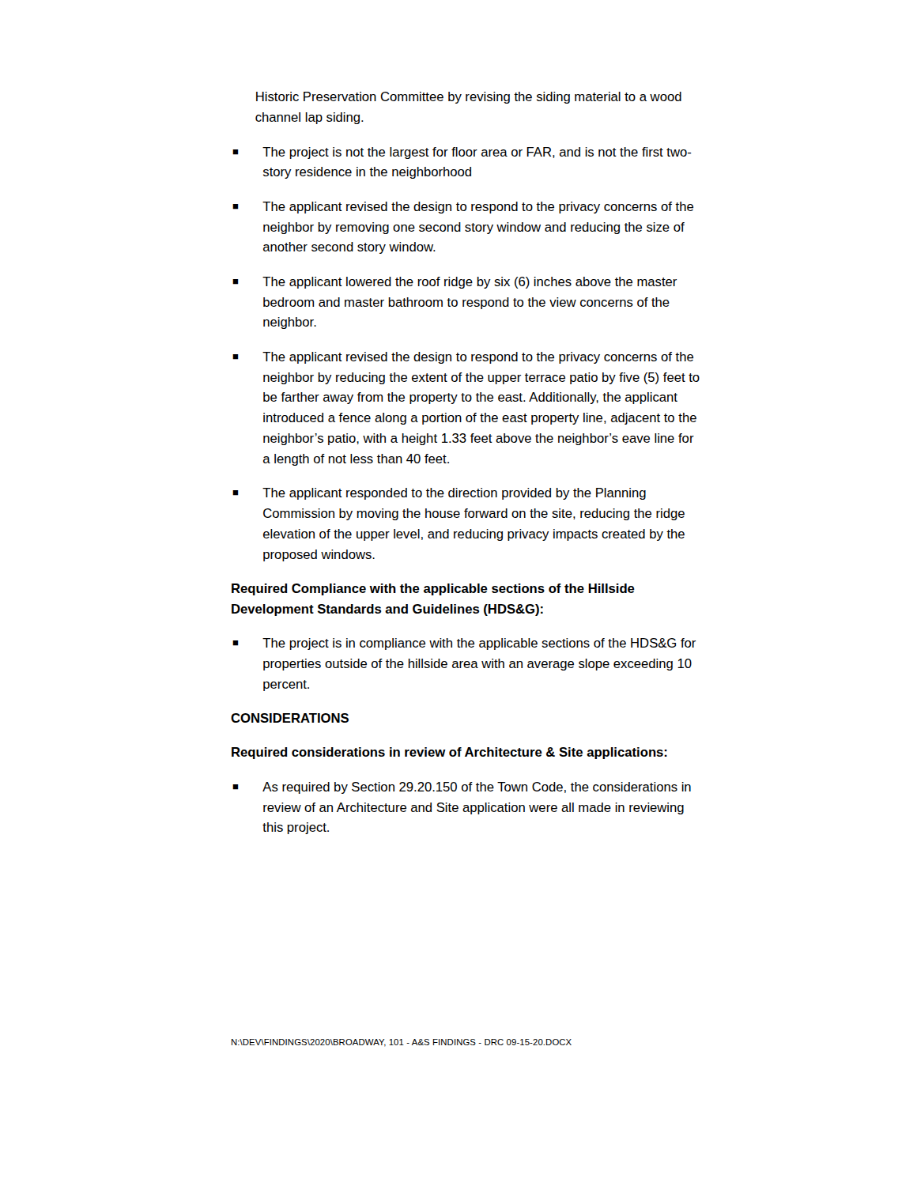Historic Preservation Committee by revising the siding material to a wood channel lap siding.
The project is not the largest for floor area or FAR, and is not the first two-story residence in the neighborhood
The applicant revised the design to respond to the privacy concerns of the neighbor by removing one second story window and reducing the size of another second story window.
The applicant lowered the roof ridge by six (6) inches above the master bedroom and master bathroom to respond to the view concerns of the neighbor.
The applicant revised the design to respond to the privacy concerns of the neighbor by reducing the extent of the upper terrace patio by five (5) feet to be farther away from the property to the east. Additionally, the applicant introduced a fence along a portion of the east property line, adjacent to the neighbor’s patio, with a height 1.33 feet above the neighbor’s eave line for a length of not less than 40 feet.
The applicant responded to the direction provided by the Planning Commission by moving the house forward on the site, reducing the ridge elevation of the upper level, and reducing privacy impacts created by the proposed windows.
Required Compliance with the applicable sections of the Hillside Development Standards and Guidelines (HDS&G):
The project is in compliance with the applicable sections of the HDS&G for properties outside of the hillside area with an average slope exceeding 10 percent.
CONSIDERATIONS
Required considerations in review of Architecture & Site applications:
As required by Section 29.20.150 of the Town Code, the considerations in review of an Architecture and Site application were all made in reviewing this project.
N:\DEV\FINDINGS\2020\BROADWAY, 101 - A&S FINDINGS - DRC 09-15-20.DOCX